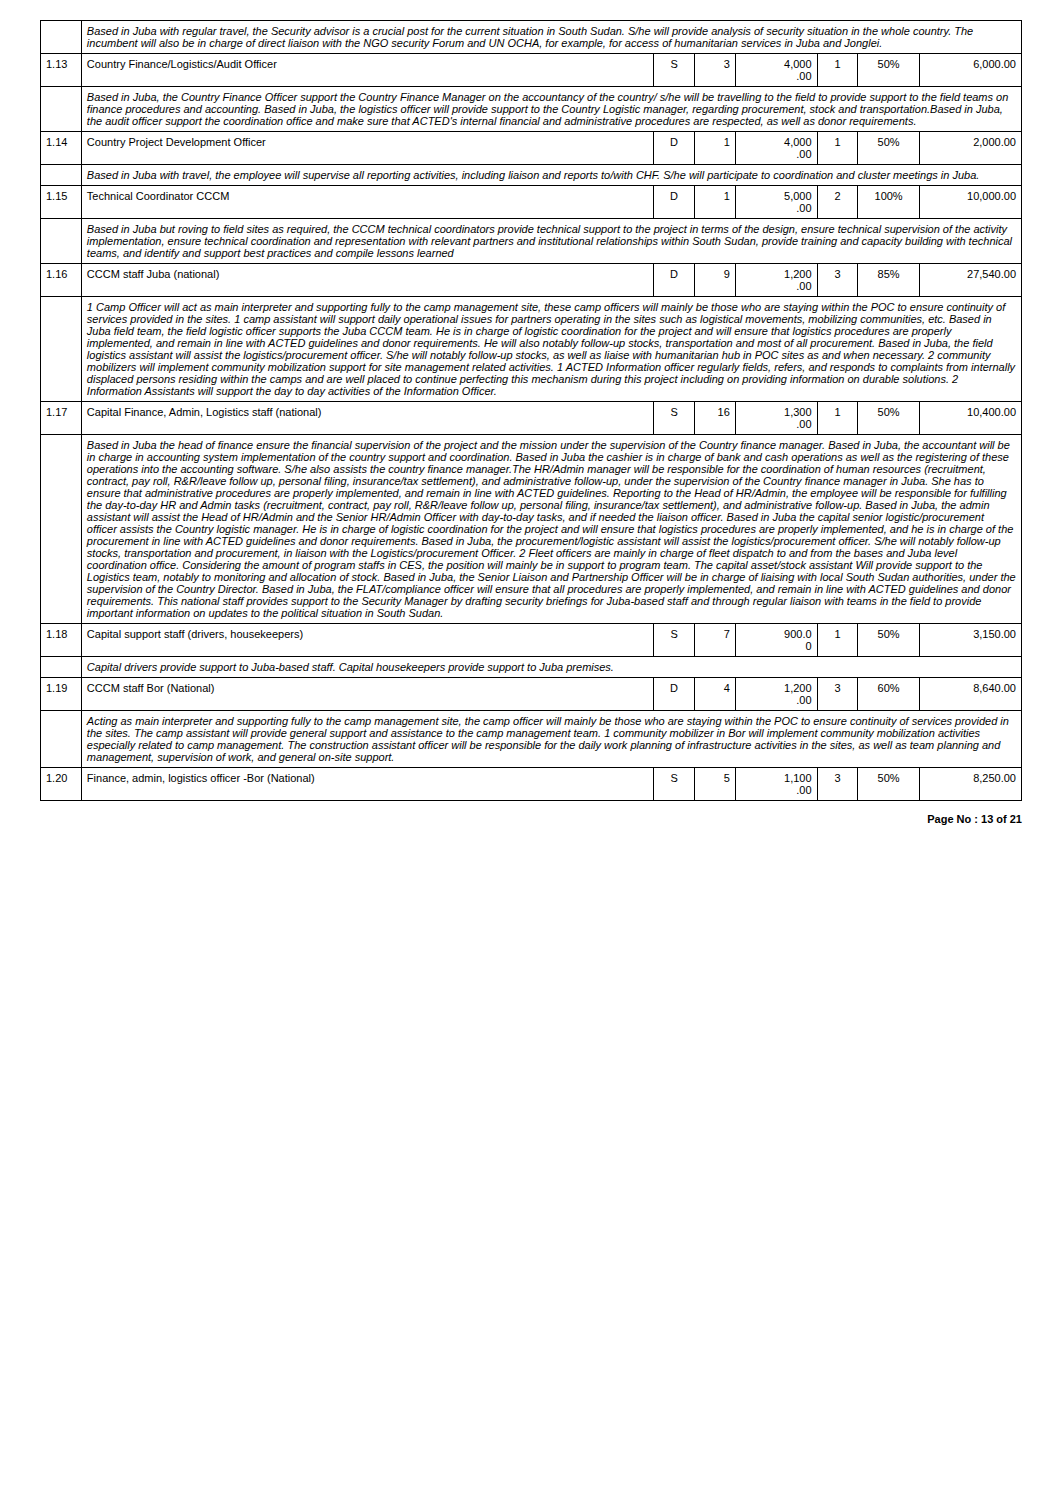| | Based in Juba with regular travel, the Security advisor is a crucial post for the current situation in South Sudan. S/he will provide analysis of security situation in the whole country. The incumbent will also be in charge of direct liaison with the NGO security Forum and UN OCHA, for example, for access of humanitarian services in Juba and Jonglei. |
| 1.13 | Country Finance/Logistics/Audit Officer | S | 3 | 4,000 .00 | 1 | 50% | 6,000.00 |
| | Based in Juba, the Country Finance Officer support the Country Finance Manager on the accountancy of the country/ s/he will be travelling to the field to provide support to the field teams on finance procedures and accounting. Based in Juba, the logistics officer will provide support to the Country Logistic manager, regarding procurement, stock and transportation.Based in Juba, the audit officer support the coordination office and make sure that ACTED's internal financial and administrative procedures are respected, as well as donor requirements. |
| 1.14 | Country Project Development Officer | D | 1 | 4,000 .00 | 1 | 50% | 2,000.00 |
| | Based in Juba with travel, the employee will supervise all reporting activities, including liaison and reports to/with CHF. S/he will participate to coordination and cluster meetings in Juba. |
| 1.15 | Technical Coordinator CCCM | D | 1 | 5,000 .00 | 2 | 100% | 10,000.00 |
| | Based in Juba but roving to field sites as required, the CCCM technical coordinators provide technical support to the project in terms of the design, ensure technical supervision of the activity implementation, ensure technical coordination and representation with relevant partners and institutional relationships within South Sudan, provide training and capacity building with technical teams, and identify and support best practices and compile lessons learned |
| 1.16 | CCCM staff Juba (national) | D | 9 | 1,200 .00 | 3 | 85% | 27,540.00 |
| | 1 Camp Officer will act as main interpreter and supporting fully to the camp management site, these camp officers will mainly be those who are staying within the POC to ensure continuity of services provided in the sites. 1 camp assistant will support daily operational issues for partners operating in the sites such as logistical movements, mobilizing communities, etc. Based in Juba field team, the field logistic officer supports the Juba CCCM team. He is in charge of logistic coordination for the project and will ensure that logistics procedures are properly implemented, and remain in line with ACTED guidelines and donor requirements. He will also notably follow-up stocks, transportation and most of all procurement. Based in Juba, the field logistics assistant will assist the logistics/procurement officer. S/he will notably follow-up stocks, as well as liaise with humanitarian hub in POC sites as and when necessary. 2 community mobilizers will implement community mobilization support for site management related activities. 1 ACTED Information officer regularly fields, refers, and responds to complaints from internally displaced persons residing within the camps and are well placed to continue perfecting this mechanism during this project including on providing information on durable solutions. 2 Information Assistants will support the day to day activities of the Information Officer. |
| 1.17 | Capital Finance, Admin, Logistics staff (national) | S | 16 | 1,300 .00 | 1 | 50% | 10,400.00 |
| | Based in Juba the head of finance ensure the financial supervision of the project and the mission under the supervision of the Country finance manager. Based in Juba, the accountant will be in charge in accounting system implementation of the country support and coordination. Based in Juba the cashier is in charge of bank and cash operations as well as the registering of these operations into the accounting software. S/he also assists the country finance manager.The HR/Admin manager will be responsible for the coordination of human resources (recruitment, contract, pay roll, R&R/leave follow up, personal filing, insurance/tax settlement), and administrative follow-up, under the supervision of the Country finance manager in Juba. She has to ensure that administrative procedures are properly implemented, and remain in line with ACTED guidelines. Reporting to the Head of HR/Admin, the employee will be responsible for fulfilling the day-to-day HR and Admin tasks (recruitment, contract, pay roll, R&R/leave follow up, personal filing, insurance/tax settlement), and administrative follow-up. Based in Juba, the admin assistant will assist the Head of HR/Admin and the Senior HR/Admin Officer with day-to-day tasks, and if needed the liaison officer. Based in Juba the capital senior logistic/procurement officer assists the Country logistic manager. He is in charge of logistic coordination for the project and will ensure that logistics procedures are properly implemented, and he is in charge of the procurement in line with ACTED guidelines and donor requirements. Based in Juba, the procurement/logistic assistant will assist the logistics/procurement officer. S/he will notably follow-up stocks, transportation and procurement, in liaison with the Logistics/procurement Officer. 2 Fleet officers are mainly in charge of fleet dispatch to and from the bases and Juba level coordination office. Considering the amount of program staffs in CES, the position will mainly be in support to program team. The capital asset/stock assistant Will provide support to the Logistics team, notably to monitoring and allocation of stock. Based in Juba, the Senior Liaison and Partnership Officer will be in charge of liaising with local South Sudan authorities, under the supervision of the Country Director. Based in Juba, the FLAT/compliance officer will ensure that all procedures are properly implemented, and remain in line with ACTED guidelines and donor requirements. This national staff provides support to the Security Manager by drafting security briefings for Juba-based staff and through regular liaison with teams in the field to provide important information on updates to the political situation in South Sudan. |
| 1.18 | Capital support staff (drivers, housekeepers) | S | 7 | 900.0 0 | 1 | 50% | 3,150.00 |
| | Capital drivers provide support to Juba-based staff. Capital housekeepers provide support to Juba premises. |
| 1.19 | CCCM staff Bor (National) | D | 4 | 1,200 .00 | 3 | 60% | 8,640.00 |
| | Acting as main interpreter and supporting fully to the camp management site, the camp officer will mainly be those who are staying within the POC to ensure continuity of services provided in the sites. The camp assistant will provide general support and assistance to the camp management team. 1 community mobilizer in Bor will implement community mobilization activities especially related to camp management. The construction assistant officer will be responsible for the daily work planning of infrastructure activities in the sites, as well as team planning and management, supervision of work, and general on-site support. |
| 1.20 | Finance, admin, logistics officer -Bor (National) | S | 5 | 1,100 .00 | 3 | 50% | 8,250.00 |
Page No : 13 of 21